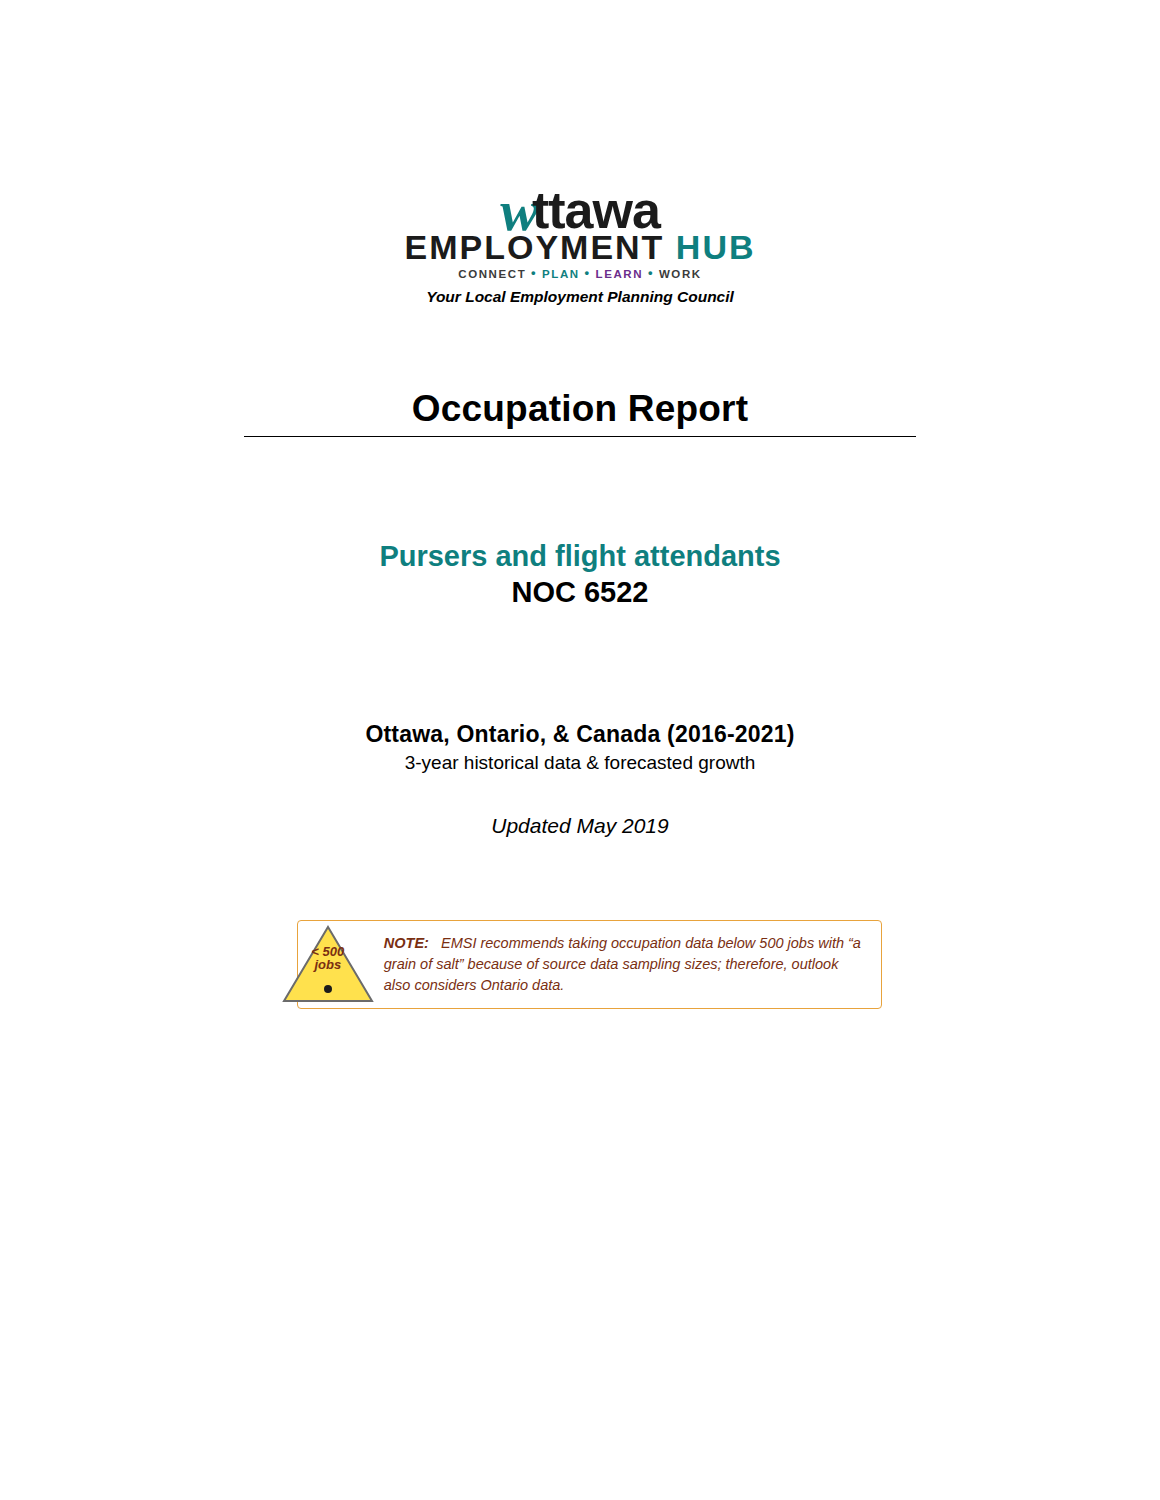wttawa
EMPLOYMENT HUB
CONNECT • PLAN • LEARN • WORK
Your Local Employment Planning Council
Occupation Report
Pursers and flight attendants
NOC 6522
Ottawa, Ontario, & Canada (2016-2021)
3-year historical data & forecasted growth
Updated May 2019
< 500
jobs
NOTE: EMSI recommends taking occupation data below 500 jobs with “a grain of salt” because of source data sampling sizes; therefore, outlook also considers Ontario data.